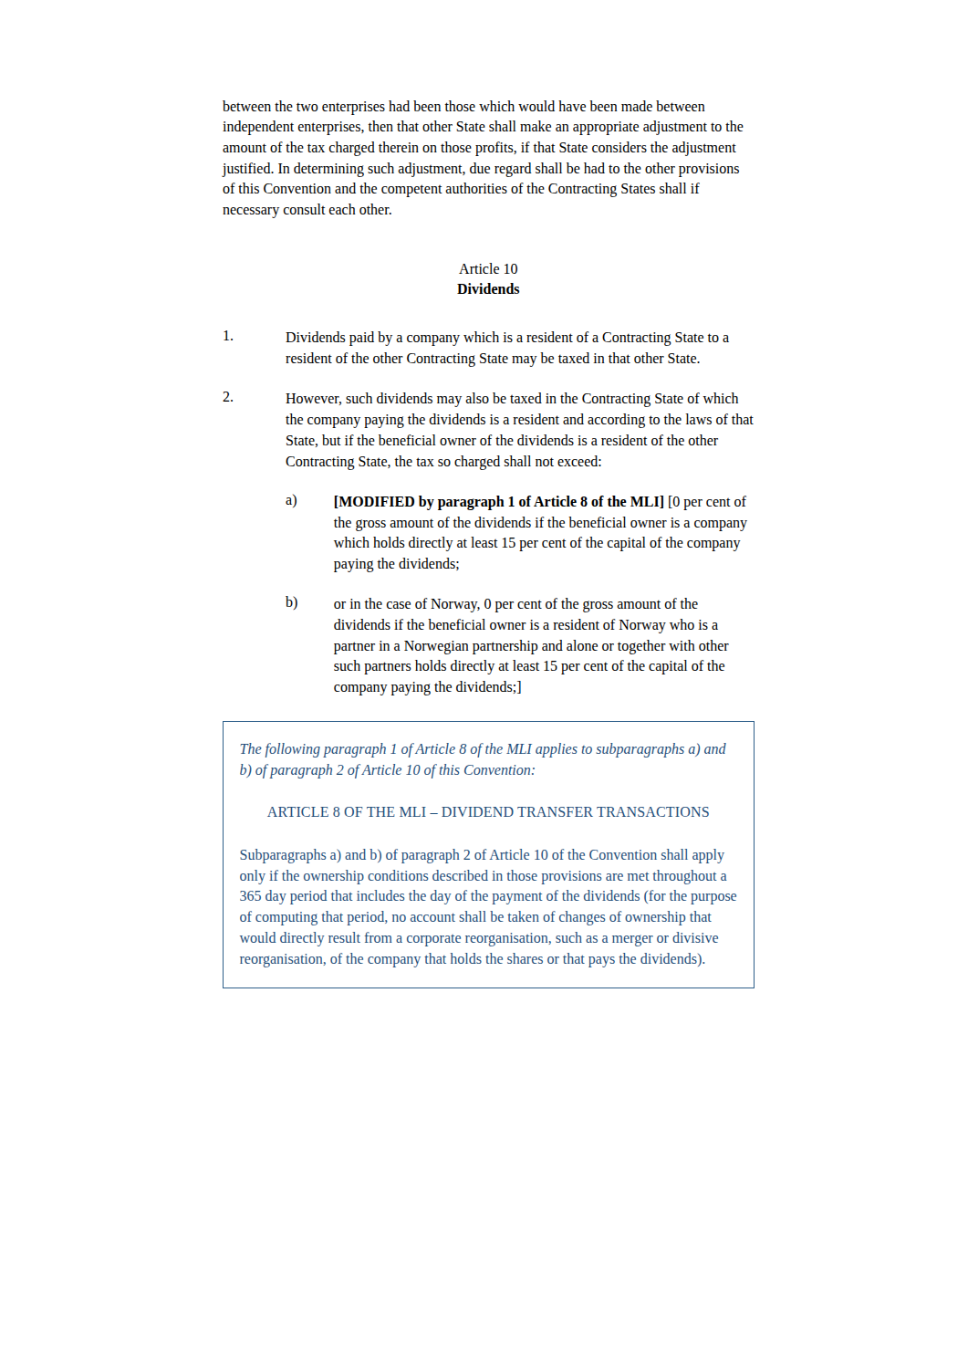between the two enterprises had been those which would have been made between independent enterprises, then that other State shall make an appropriate adjustment to the amount of the tax charged therein on those profits, if that State considers the adjustment justified. In determining such adjustment, due regard shall be had to the other provisions of this Convention and the competent authorities of the Contracting States shall if necessary consult each other.
Article 10 Dividends
1.
Dividends paid by a company which is a resident of a Contracting State to a resident of the other Contracting State may be taxed in that other State.
2.
However, such dividends may also be taxed in the Contracting State of which the company paying the dividends is a resident and according to the laws of that State, but if the beneficial owner of the dividends is a resident of the other Contracting State, the tax so charged shall not exceed:
a)
[MODIFIED by paragraph 1 of Article 8 of the MLI] [0 per cent of the gross amount of the dividends if the beneficial owner is a company which holds directly at least 15 per cent of the capital of the company paying the dividends;
b)
or in the case of Norway, 0 per cent of the gross amount of the dividends if the beneficial owner is a resident of Norway who is a partner in a Norwegian partnership and alone or together with other such partners holds directly at least 15 per cent of the capital of the company paying the dividends;]
The following paragraph 1 of Article 8 of the MLI applies to subparagraphs a) and b) of paragraph 2 of Article 10 of this Convention:
ARTICLE 8 OF THE MLI – DIVIDEND TRANSFER TRANSACTIONS
Subparagraphs a) and b) of paragraph 2 of Article 10 of the Convention shall apply only if the ownership conditions described in those provisions are met throughout a 365 day period that includes the day of the payment of the dividends (for the purpose of computing that period, no account shall be taken of changes of ownership that would directly result from a corporate reorganisation, such as a merger or divisive reorganisation, of the company that holds the shares or that pays the dividends).